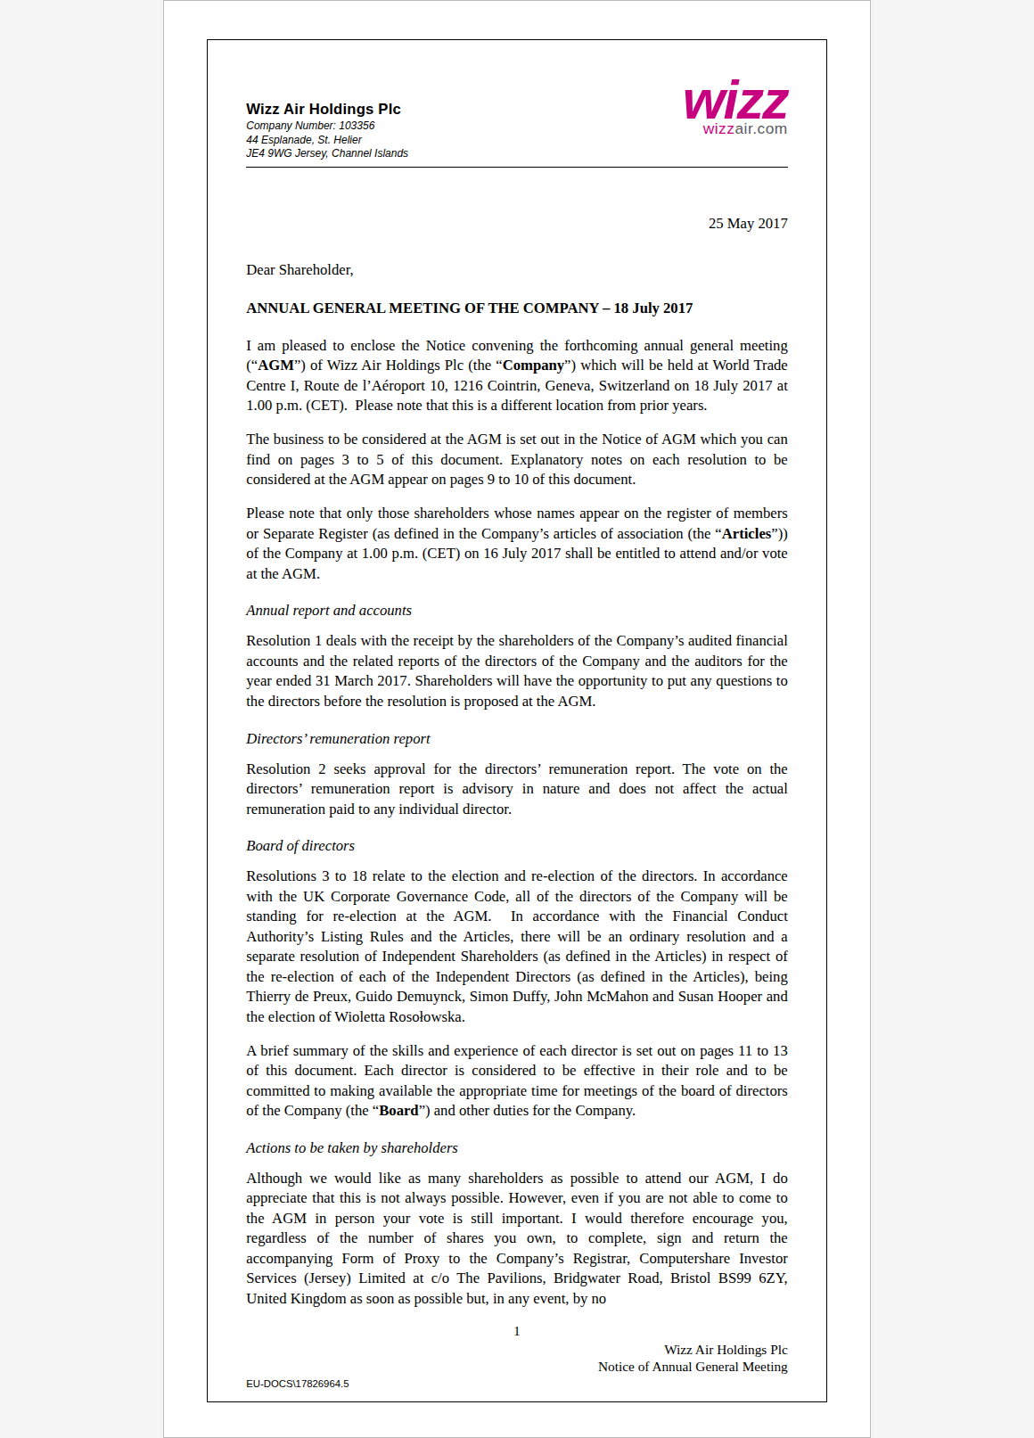Wizz Air Holdings Plc
Company Number: 103356
44 Esplanade, St. Helier
JE4 9WG Jersey, Channel Islands
wizz wizzair.com
25 May 2017
Dear Shareholder,
ANNUAL GENERAL MEETING OF THE COMPANY – 18 July 2017
I am pleased to enclose the Notice convening the forthcoming annual general meeting (“AGM”) of Wizz Air Holdings Plc (the “Company”) which will be held at World Trade Centre I, Route de l’Aéroport 10, 1216 Cointrin, Geneva, Switzerland on 18 July 2017 at 1.00 p.m. (CET). Please note that this is a different location from prior years.
The business to be considered at the AGM is set out in the Notice of AGM which you can find on pages 3 to 5 of this document. Explanatory notes on each resolution to be considered at the AGM appear on pages 9 to 10 of this document.
Please note that only those shareholders whose names appear on the register of members or Separate Register (as defined in the Company’s articles of association (the “Articles”)) of the Company at 1.00 p.m. (CET) on 16 July 2017 shall be entitled to attend and/or vote at the AGM.
Annual report and accounts
Resolution 1 deals with the receipt by the shareholders of the Company’s audited financial accounts and the related reports of the directors of the Company and the auditors for the year ended 31 March 2017. Shareholders will have the opportunity to put any questions to the directors before the resolution is proposed at the AGM.
Directors’ remuneration report
Resolution 2 seeks approval for the directors’ remuneration report. The vote on the directors’ remuneration report is advisory in nature and does not affect the actual remuneration paid to any individual director.
Board of directors
Resolutions 3 to 18 relate to the election and re-election of the directors. In accordance with the UK Corporate Governance Code, all of the directors of the Company will be standing for re-election at the AGM. In accordance with the Financial Conduct Authority’s Listing Rules and the Articles, there will be an ordinary resolution and a separate resolution of Independent Shareholders (as defined in the Articles) in respect of the re-election of each of the Independent Directors (as defined in the Articles), being Thierry de Preux, Guido Demuynck, Simon Duffy, John McMahon and Susan Hooper and the election of Wioletta Rosołowska.
A brief summary of the skills and experience of each director is set out on pages 11 to 13 of this document. Each director is considered to be effective in their role and to be committed to making available the appropriate time for meetings of the board of directors of the Company (the “Board”) and other duties for the Company.
Actions to be taken by shareholders
Although we would like as many shareholders as possible to attend our AGM, I do appreciate that this is not always possible. However, even if you are not able to come to the AGM in person your vote is still important. I would therefore encourage you, regardless of the number of shares you own, to complete, sign and return the accompanying Form of Proxy to the Company’s Registrar, Computershare Investor Services (Jersey) Limited at c/o The Pavilions, Bridgwater Road, Bristol BS99 6ZY, United Kingdom as soon as possible but, in any event, by no
1
Wizz Air Holdings Plc
Notice of Annual General Meeting
EU-DOCS\17826964.5